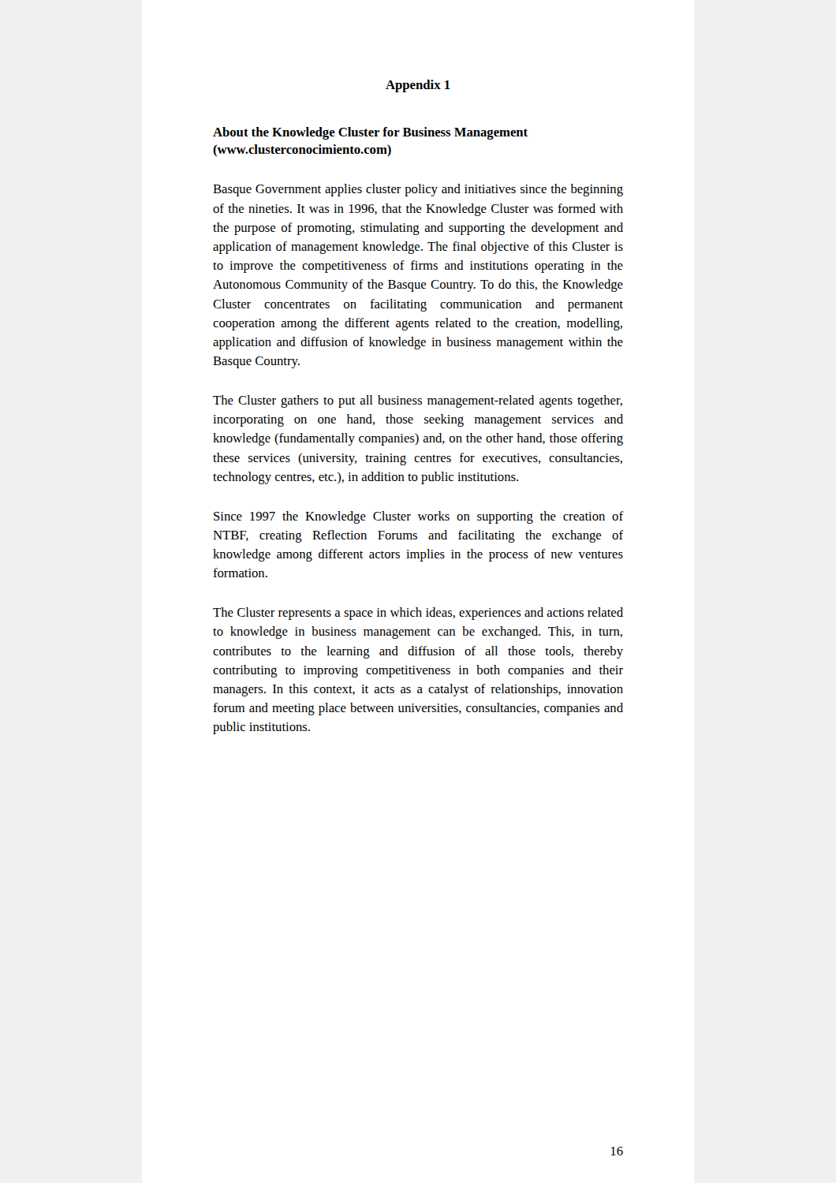Appendix 1
About the Knowledge Cluster for Business Management
(www.clusterconocimiento.com)
Basque Government applies cluster policy and initiatives since the beginning of the nineties. It was in 1996, that the Knowledge Cluster was formed with the purpose of promoting, stimulating and supporting the development and application of management knowledge. The final objective of this Cluster is to improve the competitiveness of firms and institutions operating in the Autonomous Community of the Basque Country. To do this, the Knowledge Cluster concentrates on facilitating communication and permanent cooperation among the different agents related to the creation, modelling, application and diffusion of knowledge in business management within the Basque Country.
The Cluster gathers to put all business management-related agents together, incorporating on one hand, those seeking management services and knowledge (fundamentally companies) and, on the other hand, those offering these services (university, training centres for executives, consultancies, technology centres, etc.), in addition to public institutions.
Since 1997 the Knowledge Cluster works on supporting the creation of NTBF, creating Reflection Forums and facilitating the exchange of knowledge among different actors implies in the process of new ventures formation.
The Cluster represents a space in which ideas, experiences and actions related to knowledge in business management can be exchanged. This, in turn, contributes to the learning and diffusion of all those tools, thereby contributing to improving competitiveness in both companies and their managers. In this context, it acts as a catalyst of relationships, innovation forum and meeting place between universities, consultancies, companies and public institutions.
16